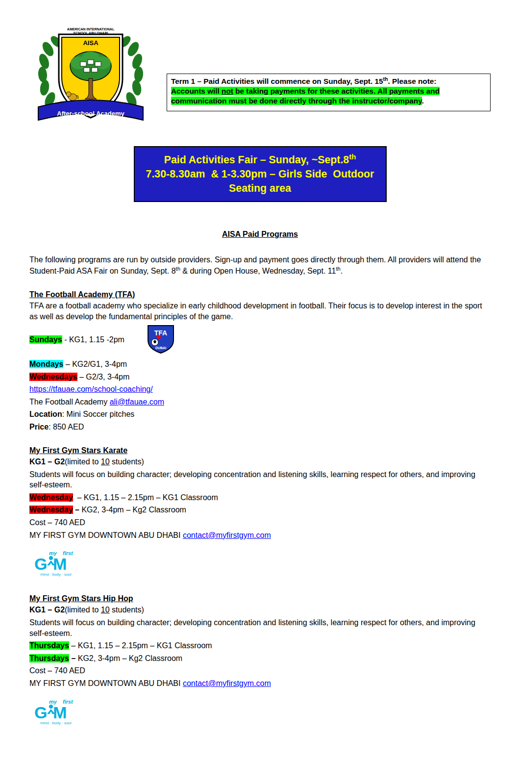AMERICAN INTERNATIONAL SCHOOL ABU DHABI AISA After-school Academy
Term 1 – Paid Activities will commence on Sunday, Sept. 15th. Please note: Accounts will not be taking payments for these activities. All payments and
communication must be done directly through the instructor/company.
Paid Activities Fair – Sunday, ~Sept.8th
7.30-8.30am & 1-3.30pm – Girls Side Outdoor
Seating area
AISA Paid Programs
The following programs are run by outside providers. Sign-up and payment goes directly through them. All providers will attend the Student-Paid ASA Fair on Sunday, Sept. 8th & during Open House, Wednesday, Sept. 11th.
The Football Academy (TFA)
TFA are a football academy who specialize in early childhood development in football. Their focus is to develop interest in the sport as well as develop the fundamental principles of the game.
Sundays - KG1, 1.15 -2pm TFA DUBAI
Mondays – KG2/G1, 3-4pm
Wednesdays – G2/3, 3-4pm
https://tfauae.com/school-coaching/
The Football Academy ali@tfauae.com
Location: Mini Soccer pitches
Price: 850 AED
My First Gym Stars Karate
KG1 – G2(limited to 10 students)
Students will focus on building character; developing concentration and listening skills, learning respect for others, and improving self-esteem.
Wednesday – KG1, 1.15 – 2.15pm – KG1 Classroom
Wednesday – KG2, 3-4pm – Kg2 Classroom
Cost – 740 AED
MY FIRST GYM DOWNTOWN ABU DHABI contact@myfirstgym.com
my first G M mind · body · soul
My First Gym Stars Hip Hop
KG1 – G2(limited to 10 students)
Students will focus on building character; developing concentration and listening skills, learning respect for others, and improving self-esteem.
Thursdays – KG1, 1.15 – 2.15pm – KG1 Classroom
Thursdays – KG2, 3-4pm – Kg2 Classroom
Cost – 740 AED
MY FIRST GYM DOWNTOWN ABU DHABI contact@myfirstgym.com
my first G M mind · body · soul